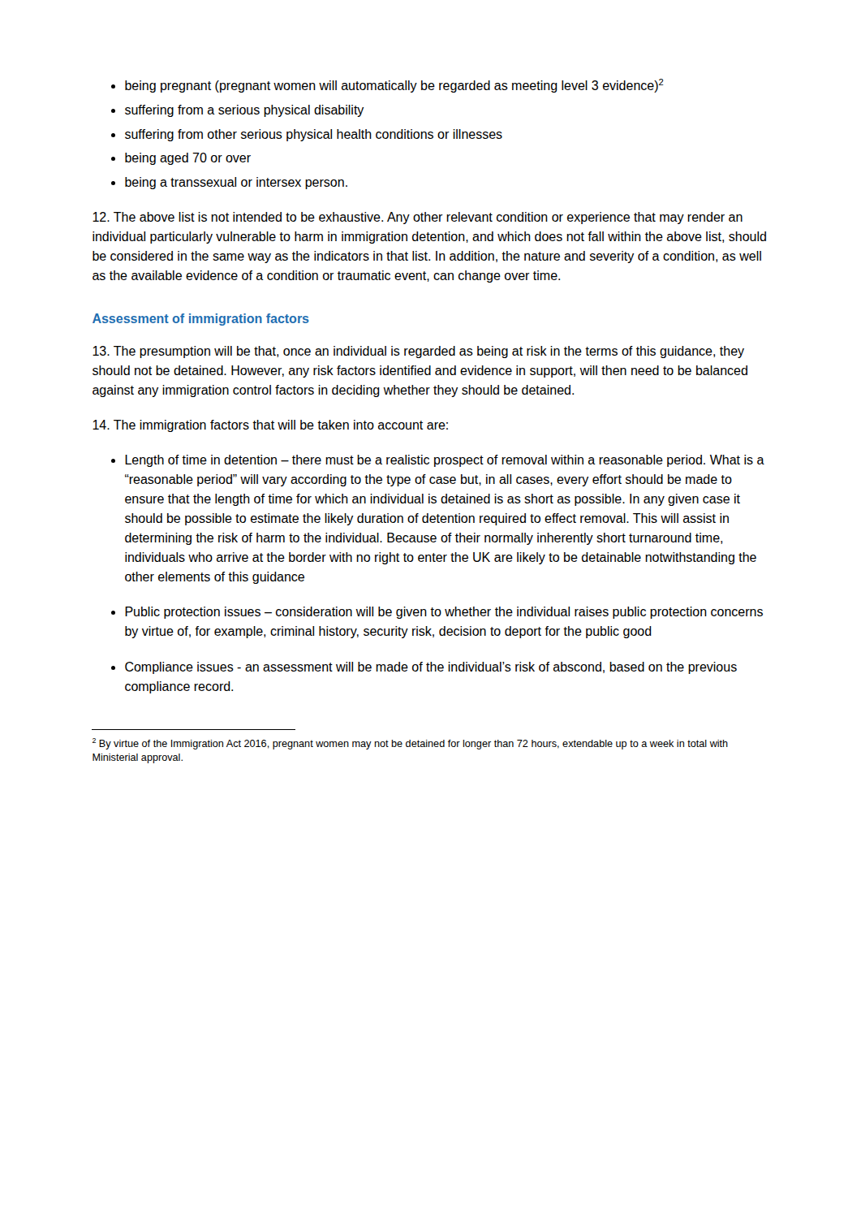being pregnant (pregnant women will automatically be regarded as meeting level 3 evidence)2
suffering from a serious physical disability
suffering from other serious physical health conditions or illnesses
being aged 70 or over
being a transsexual or intersex person.
12. The above list is not intended to be exhaustive. Any other relevant condition or experience that may render an individual particularly vulnerable to harm in immigration detention, and which does not fall within the above list, should be considered in the same way as the indicators in that list. In addition, the nature and severity of a condition, as well as the available evidence of a condition or traumatic event, can change over time.
Assessment of immigration factors
13. The presumption will be that, once an individual is regarded as being at risk in the terms of this guidance, they should not be detained. However, any risk factors identified and evidence in support, will then need to be balanced against any immigration control factors in deciding whether they should be detained.
14. The immigration factors that will be taken into account are:
Length of time in detention – there must be a realistic prospect of removal within a reasonable period. What is a “reasonable period” will vary according to the type of case but, in all cases, every effort should be made to ensure that the length of time for which an individual is detained is as short as possible. In any given case it should be possible to estimate the likely duration of detention required to effect removal. This will assist in determining the risk of harm to the individual. Because of their normally inherently short turnaround time, individuals who arrive at the border with no right to enter the UK are likely to be detainable notwithstanding the other elements of this guidance
Public protection issues – consideration will be given to whether the individual raises public protection concerns by virtue of, for example, criminal history, security risk, decision to deport for the public good
Compliance issues - an assessment will be made of the individual’s risk of abscond, based on the previous compliance record.
2 By virtue of the Immigration Act 2016, pregnant women may not be detained for longer than 72 hours, extendable up to a week in total with Ministerial approval.